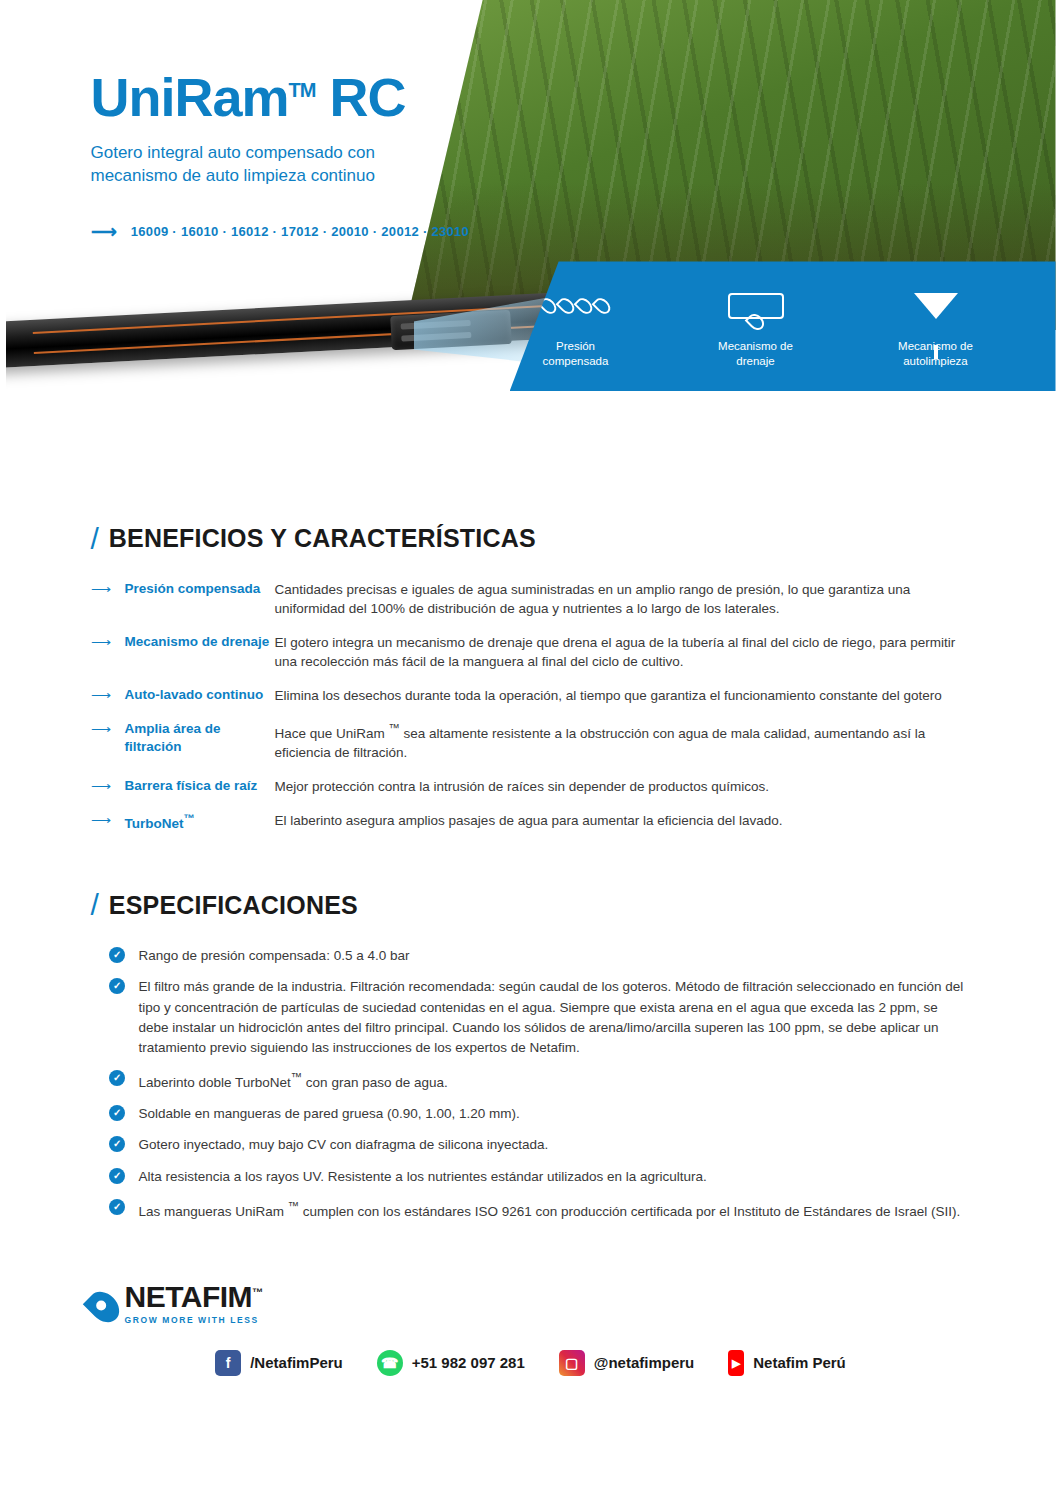UniRamTM RC
Gotero integral auto compensado con mecanismo de auto limpieza continuo
⟶ 16009 · 16010 · 16012 · 17012 · 20010 · 20012 · 23010
Presión
compensada
Mecanismo de
drenaje
Mecanismo de
autolimpieza
/
BENEFICIOS Y CARACTERÍSTICAS
| ⟶ | Presión compensada | Cantidades precisas e iguales de agua suministradas en un amplio rango de presión, lo que garantiza una uniformidad del 100% de distribución de agua y nutrientes a lo largo de los laterales. |
| ⟶ | Mecanismo de drenaje | El gotero integra un mecanismo de drenaje que drena el agua de la tubería al final del ciclo de riego, para permitir una recolección más fácil de la manguera al final del ciclo de cultivo. |
| ⟶ | Auto-lavado continuo | Elimina los desechos durante toda la operación, al tiempo que garantiza el funcionamiento constante del gotero |
| ⟶ | Amplia área de filtración | Hace que UniRam ™ sea altamente resistente a la obstrucción con agua de mala calidad, aumentando así la eficiencia de filtración. |
| ⟶ | Barrera física de raíz | Mejor protección contra la intrusión de raíces sin depender de productos químicos. |
| ⟶ | TurboNet ™ | El laberinto asegura amplios pasajes de agua para aumentar la eficiencia del lavado. |
/
ESPECIFICACIONES
Rango de presión compensada: 0.5 a 4.0 bar
El filtro más grande de la industria. Filtración recomendada: según caudal de los goteros. Método de filtración seleccionado en función del tipo y concentración de partículas de suciedad contenidas en el agua. Siempre que exista arena en el agua que exceda las 2 ppm, se debe instalar un hidrociclón antes del filtro principal. Cuando los sólidos de arena/limo/arcilla superen las 100 ppm, se debe aplicar un tratamiento previo siguiendo las instrucciones de los expertos de Netafim.
Laberinto doble TurboNet™ con gran paso de agua.
Soldable en mangueras de pared gruesa (0.90, 1.00, 1.20 mm).
Gotero inyectado, muy bajo CV con diafragma de silicona inyectada.
Alta resistencia a los rayos UV. Resistente a los nutrientes estándar utilizados en la agricultura.
Las mangueras UniRam ™ cumplen con los estándares ISO 9261 con producción certificada por el Instituto de Estándares de Israel (SII).
NETAFIM™
GROW MORE WITH LESS
f/NetafimPeru ☎+51 982 097 281 ▢@netafimperu ▶Netafim Perú